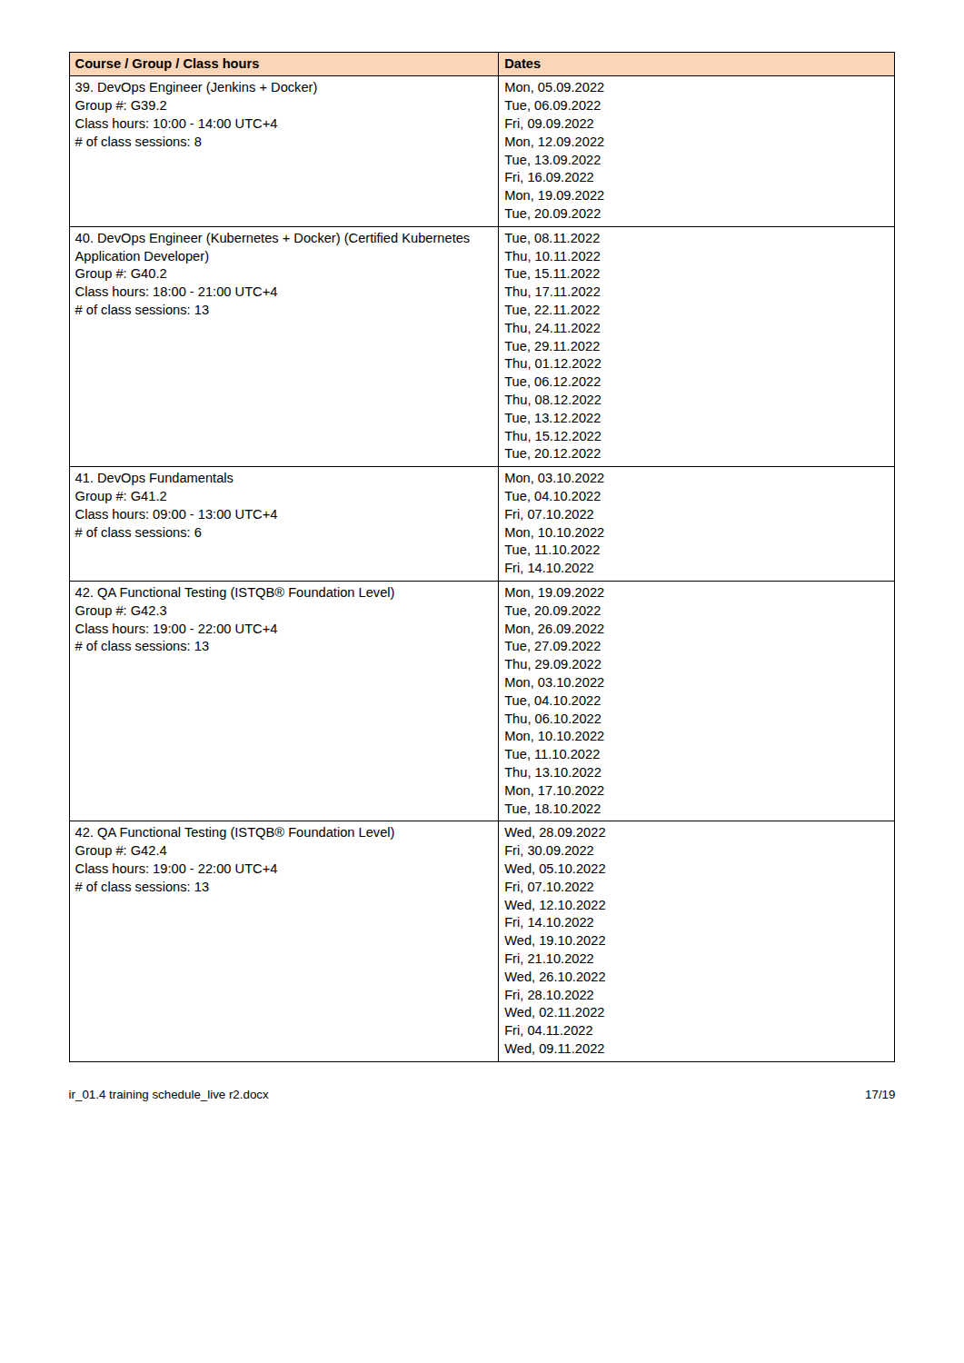| Course / Group / Class hours | Dates |
| --- | --- |
| 39. DevOps Engineer (Jenkins + Docker) Group #: G39.2 Class hours: 10:00 - 14:00 UTC+4 # of class sessions: 8 | Mon, 05.09.2022 Tue, 06.09.2022 Fri, 09.09.2022 Mon, 12.09.2022 Tue, 13.09.2022 Fri, 16.09.2022 Mon, 19.09.2022 Tue, 20.09.2022 |
| 40. DevOps Engineer (Kubernetes + Docker) (Certified Kubernetes Application Developer) Group #: G40.2 Class hours: 18:00 - 21:00 UTC+4 # of class sessions: 13 | Tue, 08.11.2022 Thu, 10.11.2022 Tue, 15.11.2022 Thu, 17.11.2022 Tue, 22.11.2022 Thu, 24.11.2022 Tue, 29.11.2022 Thu, 01.12.2022 Tue, 06.12.2022 Thu, 08.12.2022 Tue, 13.12.2022 Thu, 15.12.2022 Tue, 20.12.2022 |
| 41. DevOps Fundamentals Group #: G41.2 Class hours: 09:00 - 13:00 UTC+4 # of class sessions: 6 | Mon, 03.10.2022 Tue, 04.10.2022 Fri, 07.10.2022 Mon, 10.10.2022 Tue, 11.10.2022 Fri, 14.10.2022 |
| 42. QA Functional Testing (ISTQB® Foundation Level) Group #: G42.3 Class hours: 19:00 - 22:00 UTC+4 # of class sessions: 13 | Mon, 19.09.2022 Tue, 20.09.2022 Mon, 26.09.2022 Tue, 27.09.2022 Thu, 29.09.2022 Mon, 03.10.2022 Tue, 04.10.2022 Thu, 06.10.2022 Mon, 10.10.2022 Tue, 11.10.2022 Thu, 13.10.2022 Mon, 17.10.2022 Tue, 18.10.2022 |
| 42. QA Functional Testing (ISTQB® Foundation Level) Group #: G42.4 Class hours: 19:00 - 22:00 UTC+4 # of class sessions: 13 | Wed, 28.09.2022 Fri, 30.09.2022 Wed, 05.10.2022 Fri, 07.10.2022 Wed, 12.10.2022 Fri, 14.10.2022 Wed, 19.10.2022 Fri, 21.10.2022 Wed, 26.10.2022 Fri, 28.10.2022 Wed, 02.11.2022 Fri, 04.11.2022 Wed, 09.11.2022 |
ir_01.4 training schedule_live r2.docx 17/19